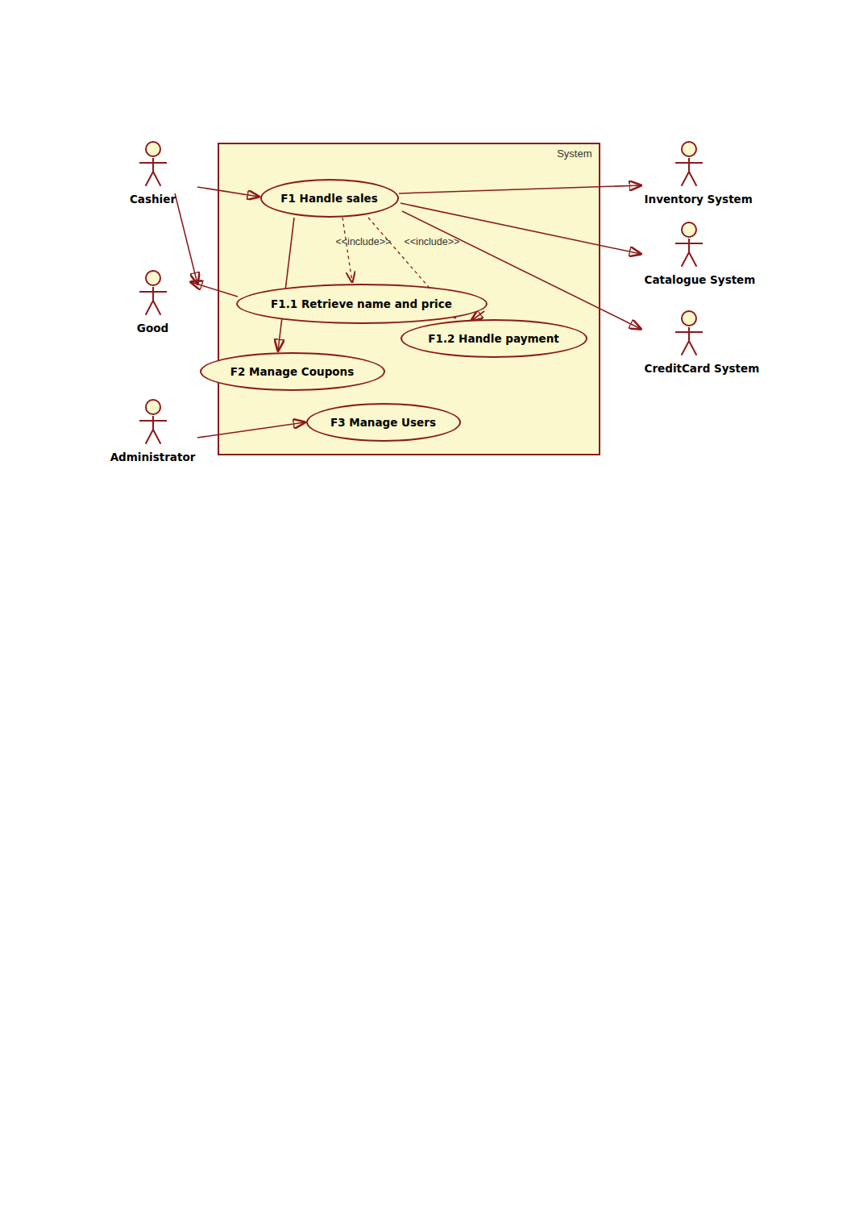System
F1 Handle sales
F1.1 Retrieve name and price
F1.2 Handle payment
F2 Manage Coupons
F3 Manage Users
<<include>>
<<include>>
Cashier
Good
Administrator
Inventory System
Catalogue System
CreditCard System